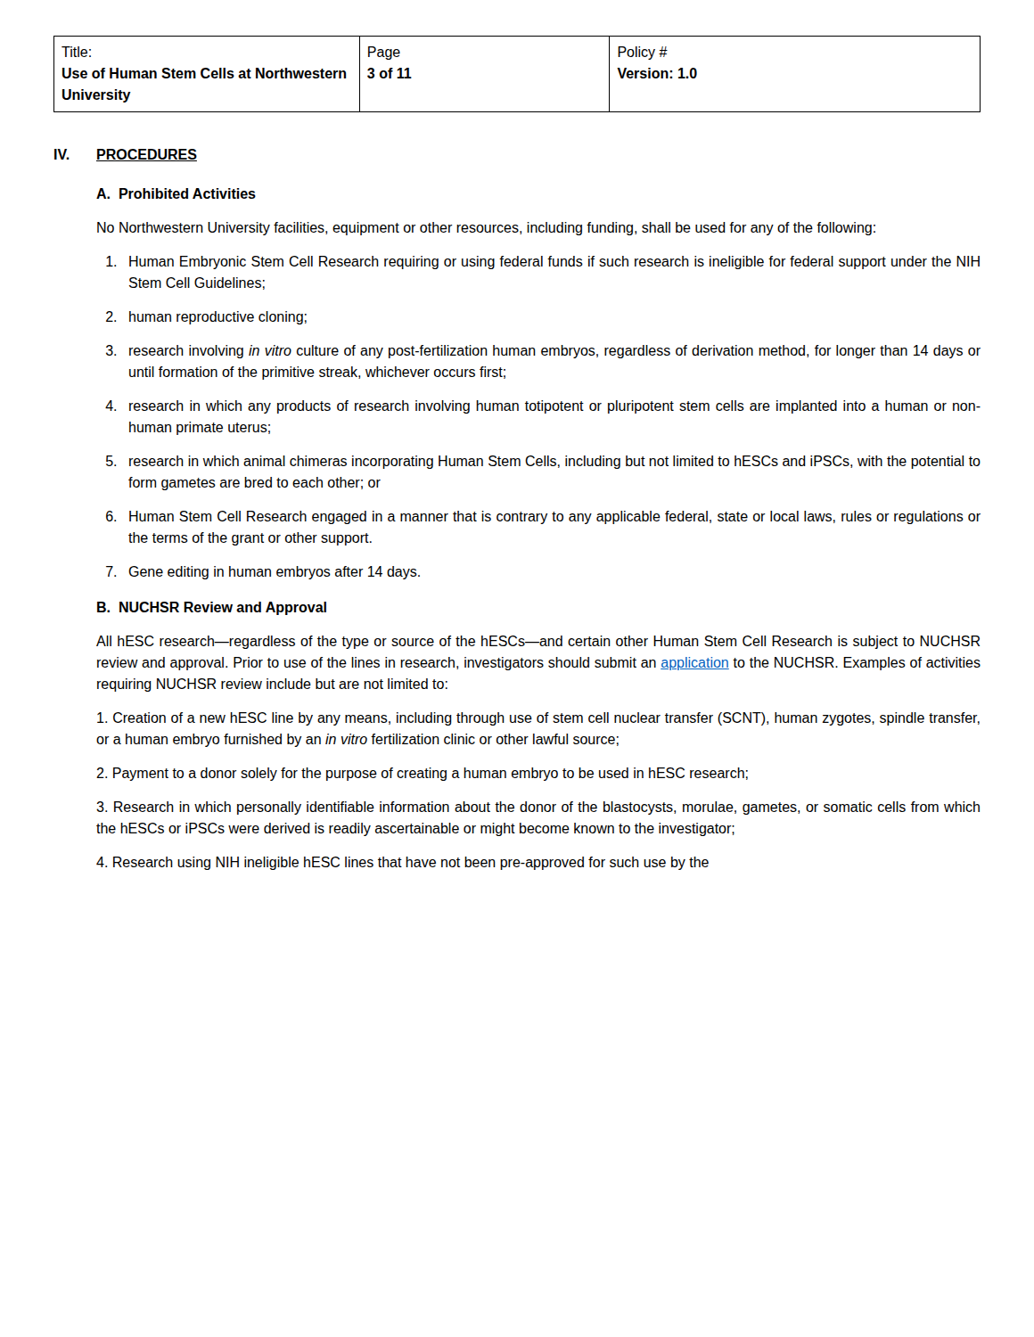| Title: Use of Human Stem Cells at Northwestern University | Page 3 of 11 | Policy # Version: 1.0 |
IV.
PROCEDURES
A. Prohibited Activities
No Northwestern University facilities, equipment or other resources, including funding, shall be used for any of the following:
Human Embryonic Stem Cell Research requiring or using federal funds if such research is ineligible for federal support under the NIH Stem Cell Guidelines;
human reproductive cloning;
research involving in vitro culture of any post-fertilization human embryos, regardless of derivation method, for longer than 14 days or until formation of the primitive streak, whichever occurs first;
research in which any products of research involving human totipotent or pluripotent stem cells are implanted into a human or non-human primate uterus;
research in which animal chimeras incorporating Human Stem Cells, including but not limited to hESCs and iPSCs, with the potential to form gametes are bred to each other; or
Human Stem Cell Research engaged in a manner that is contrary to any applicable federal, state or local laws, rules or regulations or the terms of the grant or other support.
Gene editing in human embryos after 14 days.
B. NUCHSR Review and Approval
All hESC research—regardless of the type or source of the hESCs—and certain other Human Stem Cell Research is subject to NUCHSR review and approval. Prior to use of the lines in research, investigators should submit an application to the NUCHSR. Examples of activities requiring NUCHSR review include but are not limited to:
1. Creation of a new hESC line by any means, including through use of stem cell nuclear transfer (SCNT), human zygotes, spindle transfer, or a human embryo furnished by an in vitro fertilization clinic or other lawful source;
2. Payment to a donor solely for the purpose of creating a human embryo to be used in hESC research;
3. Research in which personally identifiable information about the donor of the blastocysts, morulae, gametes, or somatic cells from which the hESCs or iPSCs were derived is readily ascertainable or might become known to the investigator;
4. Research using NIH ineligible hESC lines that have not been pre-approved for such use by the